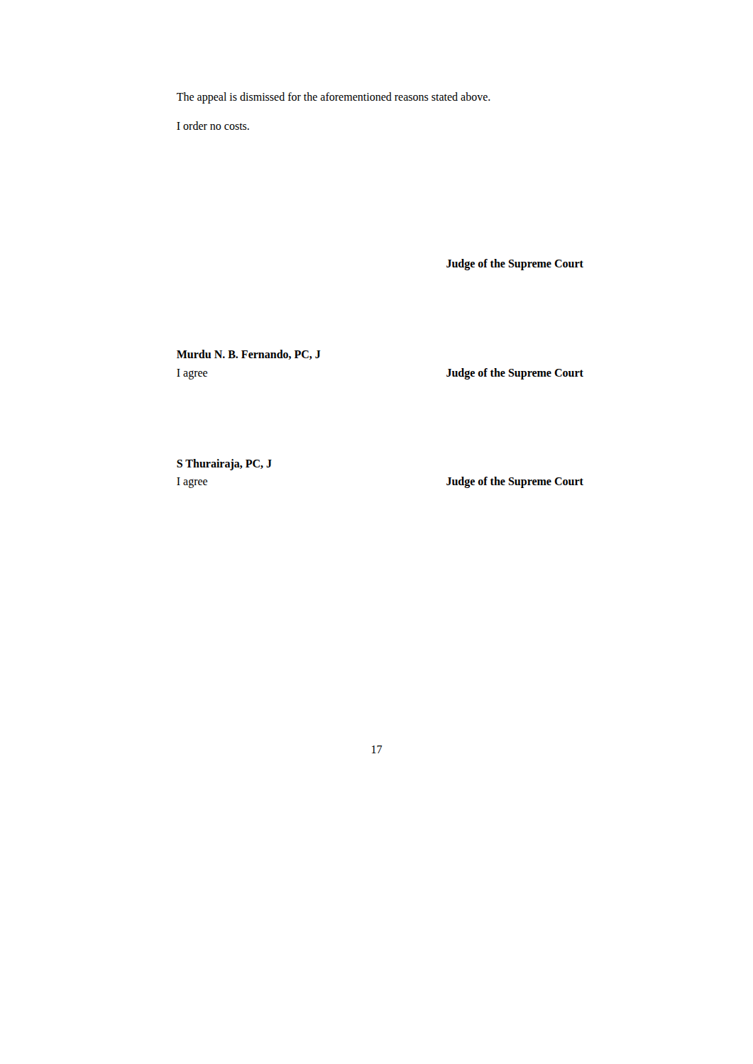The appeal is dismissed for the aforementioned reasons stated above.
I order no costs.
Judge of the Supreme Court
Murdu N. B. Fernando, PC, J
I agree Judge of the Supreme Court
S Thurairaja, PC, J
I agree Judge of the Supreme Court
17